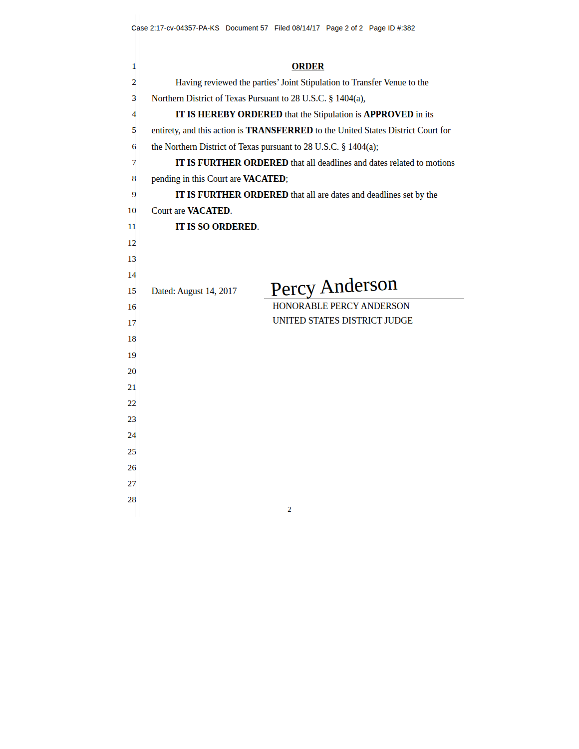Case 2:17-cv-04357-PA-KS Document 57 Filed 08/14/17 Page 2 of 2 Page ID #:382
1
2
3
4
5
6
7
8
9
10
11
12
13
14
15
16
17
18
19
20
21
22
23
24
25
26
27
28
ORDER
Having reviewed the parties’ Joint Stipulation to Transfer Venue to the
Northern District of Texas Pursuant to 28 U.S.C. § 1404(a),
IT IS HEREBY ORDERED that the Stipulation is APPROVED in its
entirety, and this action is TRANSFERRED to the United States District Court for
the Northern District of Texas pursuant to 28 U.S.C. § 1404(a);
IT IS FURTHER ORDERED that all deadlines and dates related to motions
pending in this Court are VACATED;
IT IS FURTHER ORDERED that all are dates and deadlines set by the
Court are VACATED.
IT IS SO ORDERED.
Dated: August 14, 2017
Percy Anderson
HONORABLE PERCY ANDERSON
UNITED STATES DISTRICT JUDGE
2